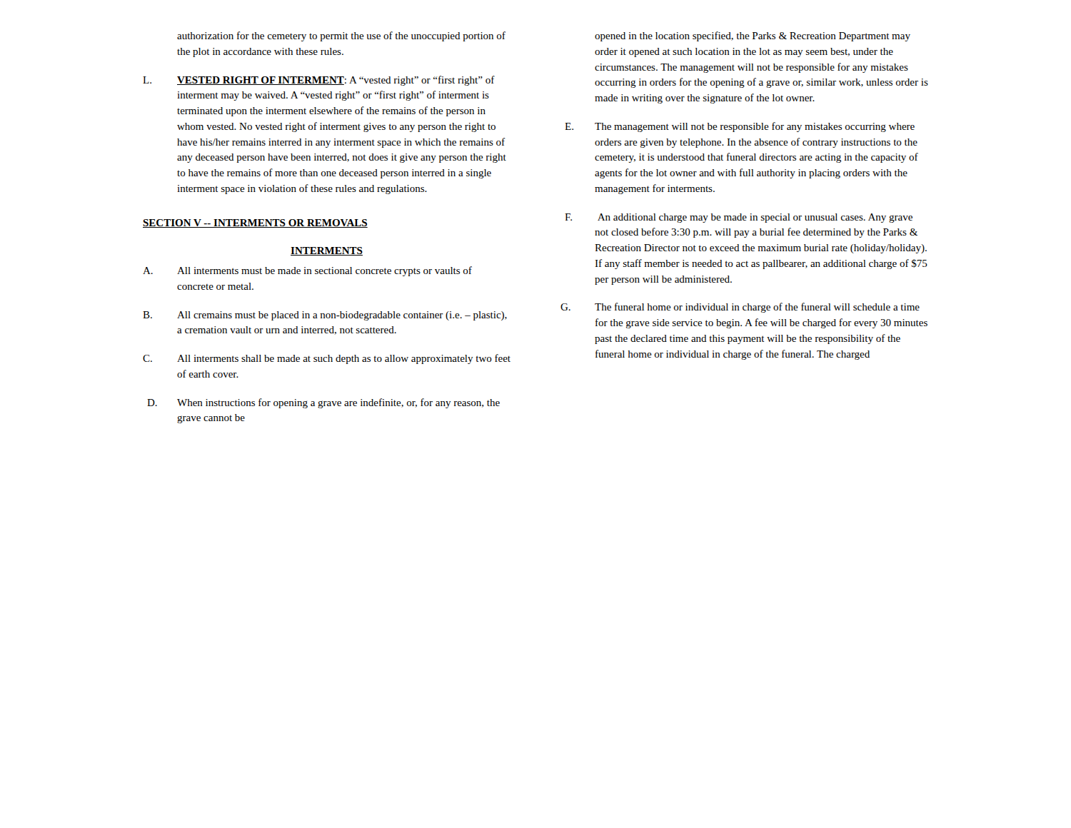authorization for the cemetery to permit the use of the unoccupied portion of the plot in accordance with these rules.
L. VESTED RIGHT OF INTERMENT: A “vested right” or “first right” of interment may be waived. A “vested right” or “first right” of interment is terminated upon the interment elsewhere of the remains of the person in whom vested. No vested right of interment gives to any person the right to have his/her remains interred in any interment space in which the remains of any deceased person have been interred, not does it give any person the right to have the remains of more than one deceased person interred in a single interment space in violation of these rules and regulations.
SECTION V -- INTERMENTS OR REMOVALS
INTERMENTS
A. All interments must be made in sectional concrete crypts or vaults of concrete or metal.
B. All cremains must be placed in a non-biodegradable container (i.e. – plastic), a cremation vault or urn and interred, not scattered.
C. All interments shall be made at such depth as to allow approximately two feet of earth cover.
D. When instructions for opening a grave are indefinite, or, for any reason, the grave cannot be
opened in the location specified, the Parks & Recreation Department may order it opened at such location in the lot as may seem best, under the circumstances. The management will not be responsible for any mistakes occurring in orders for the opening of a grave or, similar work, unless order is made in writing over the signature of the lot owner.
E. The management will not be responsible for any mistakes occurring where orders are given by telephone. In the absence of contrary instructions to the cemetery, it is understood that funeral directors are acting in the capacity of agents for the lot owner and with full authority in placing orders with the management for interments.
F. An additional charge may be made in special or unusual cases. Any grave not closed before 3:30 p.m. will pay a burial fee determined by the Parks & Recreation Director not to exceed the maximum burial rate (holiday/holiday). If any staff member is needed to act as pallbearer, an additional charge of $75 per person will be administered.
G. The funeral home or individual in charge of the funeral will schedule a time for the grave side service to begin. A fee will be charged for every 30 minutes past the declared time and this payment will be the responsibility of the funeral home or individual in charge of the funeral. The charged